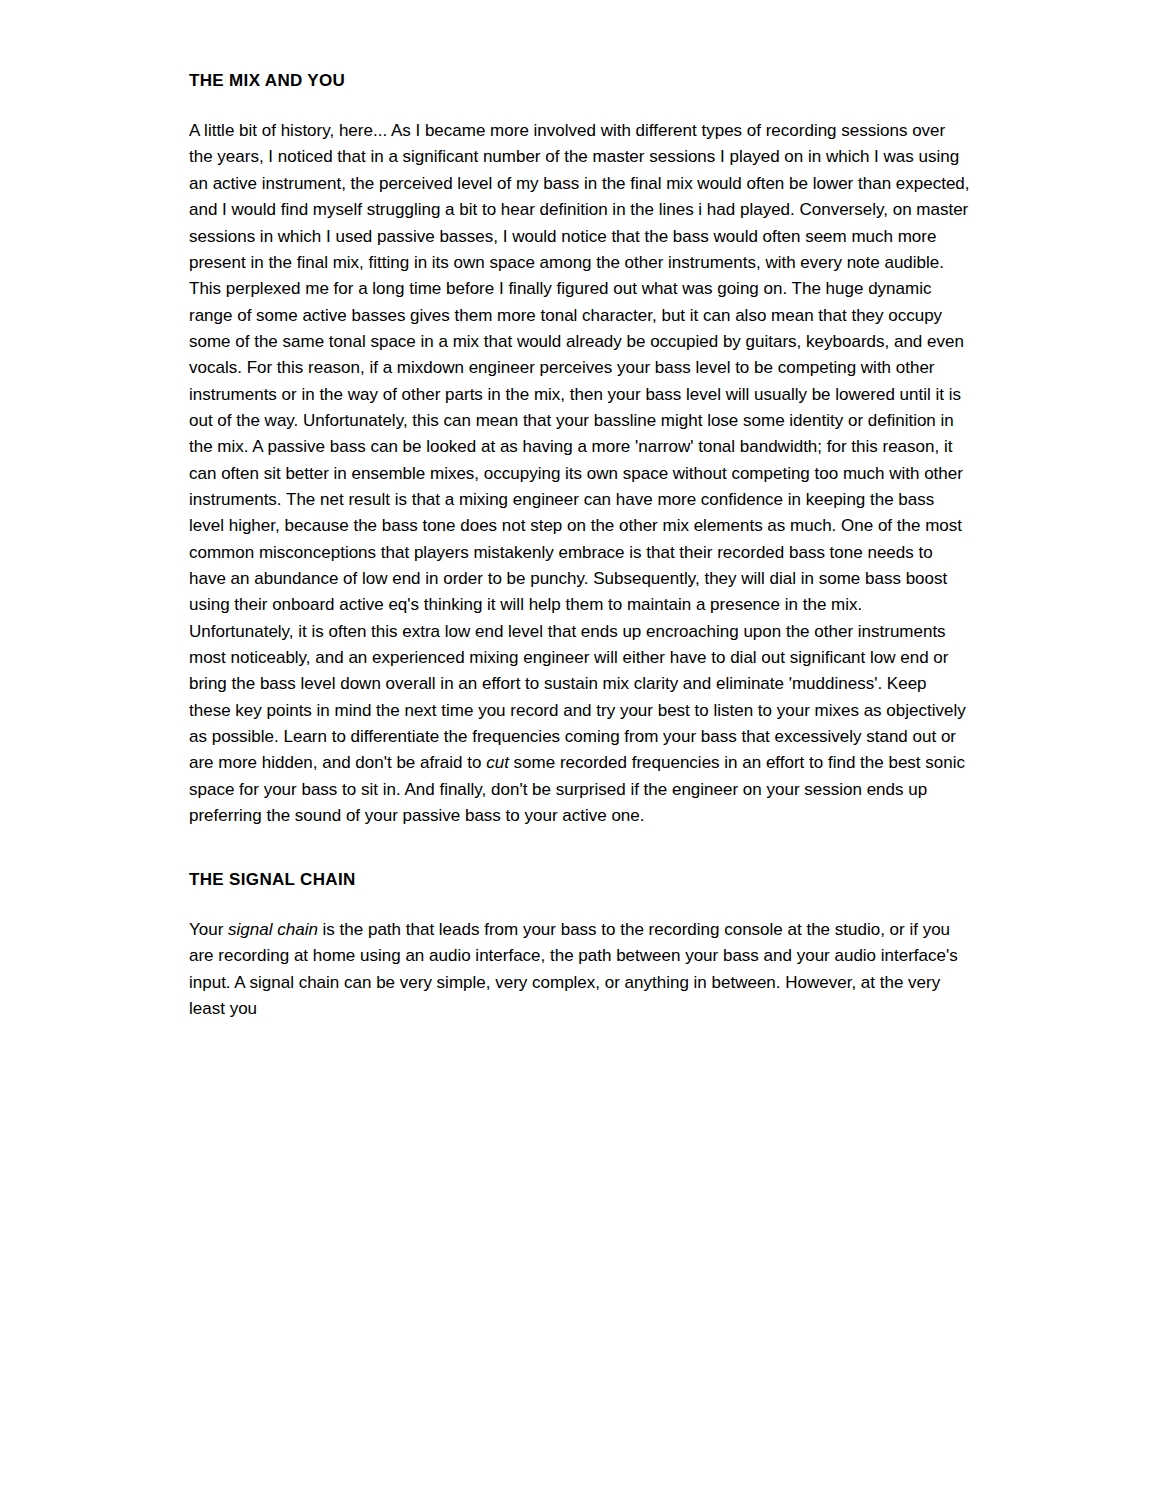THE MIX AND YOU
A little bit of history, here... As I became more involved with different types of recording sessions over the years, I noticed that in a significant number of the master sessions I played on in which I was using an active instrument, the perceived level of my bass in the final mix would often be lower than expected, and I would find myself struggling a bit to hear definition in the lines i had played. Conversely, on master sessions in which I used passive basses, I would notice that the bass would often seem much more present in the final mix, fitting in its own space among the other instruments, with every note audible. This perplexed me for a long time before I finally figured out what was going on. The huge dynamic range of some active basses gives them more tonal character, but it can also mean that they occupy some of the same tonal space in a mix that would already be occupied by guitars, keyboards, and even vocals. For this reason, if a mixdown engineer perceives your bass level to be competing with other instruments or in the way of other parts in the mix, then your bass level will usually be lowered until it is out of the way. Unfortunately, this can mean that your bassline might lose some identity or definition in the mix. A passive bass can be looked at as having a more 'narrow' tonal bandwidth; for this reason, it can often sit better in ensemble mixes, occupying its own space without competing too much with other instruments. The net result is that a mixing engineer can have more confidence in keeping the bass level higher, because the bass tone does not step on the other mix elements as much. One of the most common misconceptions that players mistakenly embrace is that their recorded bass tone needs to have an abundance of low end in order to be punchy. Subsequently, they will dial in some bass boost using their onboard active eq's thinking it will help them to maintain a presence in the mix. Unfortunately, it is often this extra low end level that ends up encroaching upon the other instruments most noticeably, and an experienced mixing engineer will either have to dial out significant low end or bring the bass level down overall in an effort to sustain mix clarity and eliminate 'muddiness'. Keep these key points in mind the next time you record and try your best to listen to your mixes as objectively as possible. Learn to differentiate the frequencies coming from your bass that excessively stand out or are more hidden, and don't be afraid to cut some recorded frequencies in an effort to find the best sonic space for your bass to sit in. And finally, don't be surprised if the engineer on your session ends up preferring the sound of your passive bass to your active one.
THE SIGNAL CHAIN
Your signal chain is the path that leads from your bass to the recording console at the studio, or if you are recording at home using an audio interface, the path between your bass and your audio interface's input. A signal chain can be very simple, very complex, or anything in between. However, at the very least you